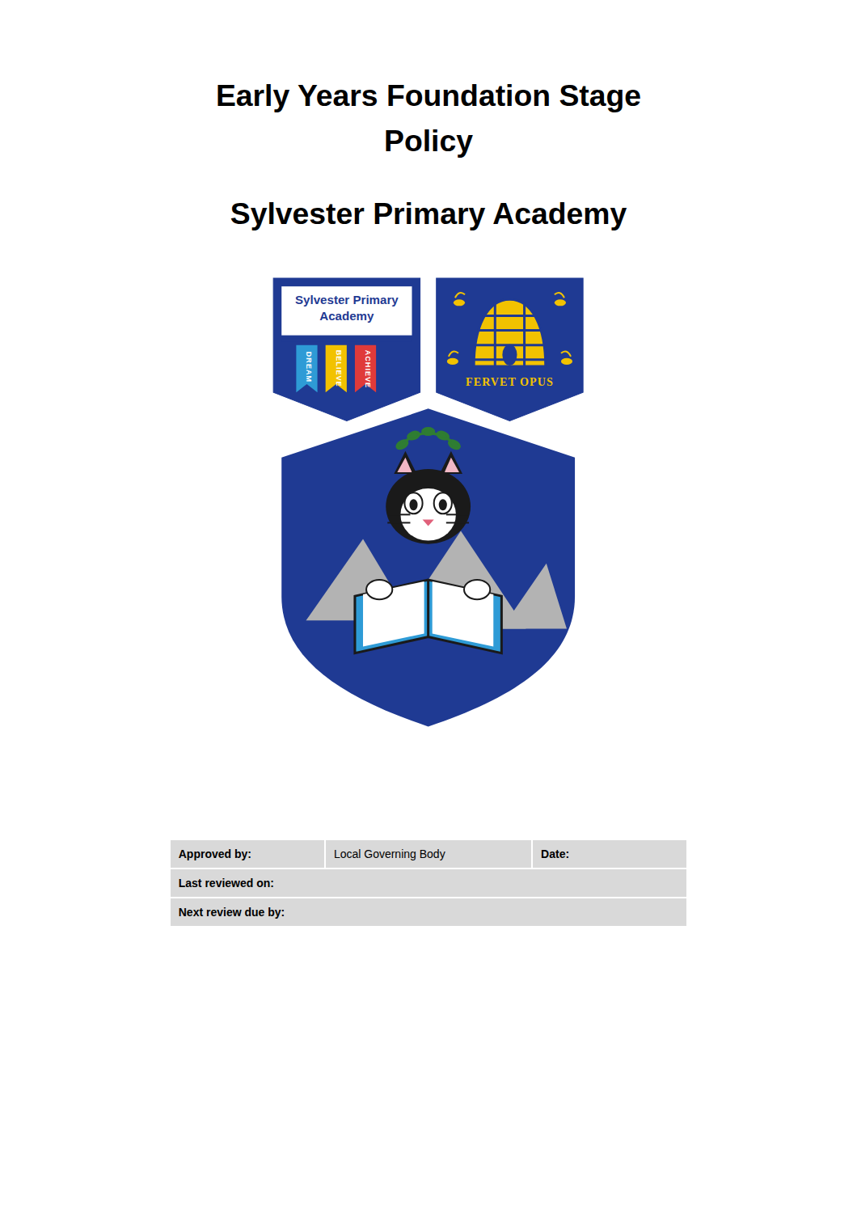Early Years Foundation Stage PolicySylvester Primary Academy
Sylvester Primary Academy DREAM BELIEVE ACHIEVE FERVET OPUS
| Approved by: | Local Governing Body | Date: |
| Last reviewed on: |
| Next review due by: |